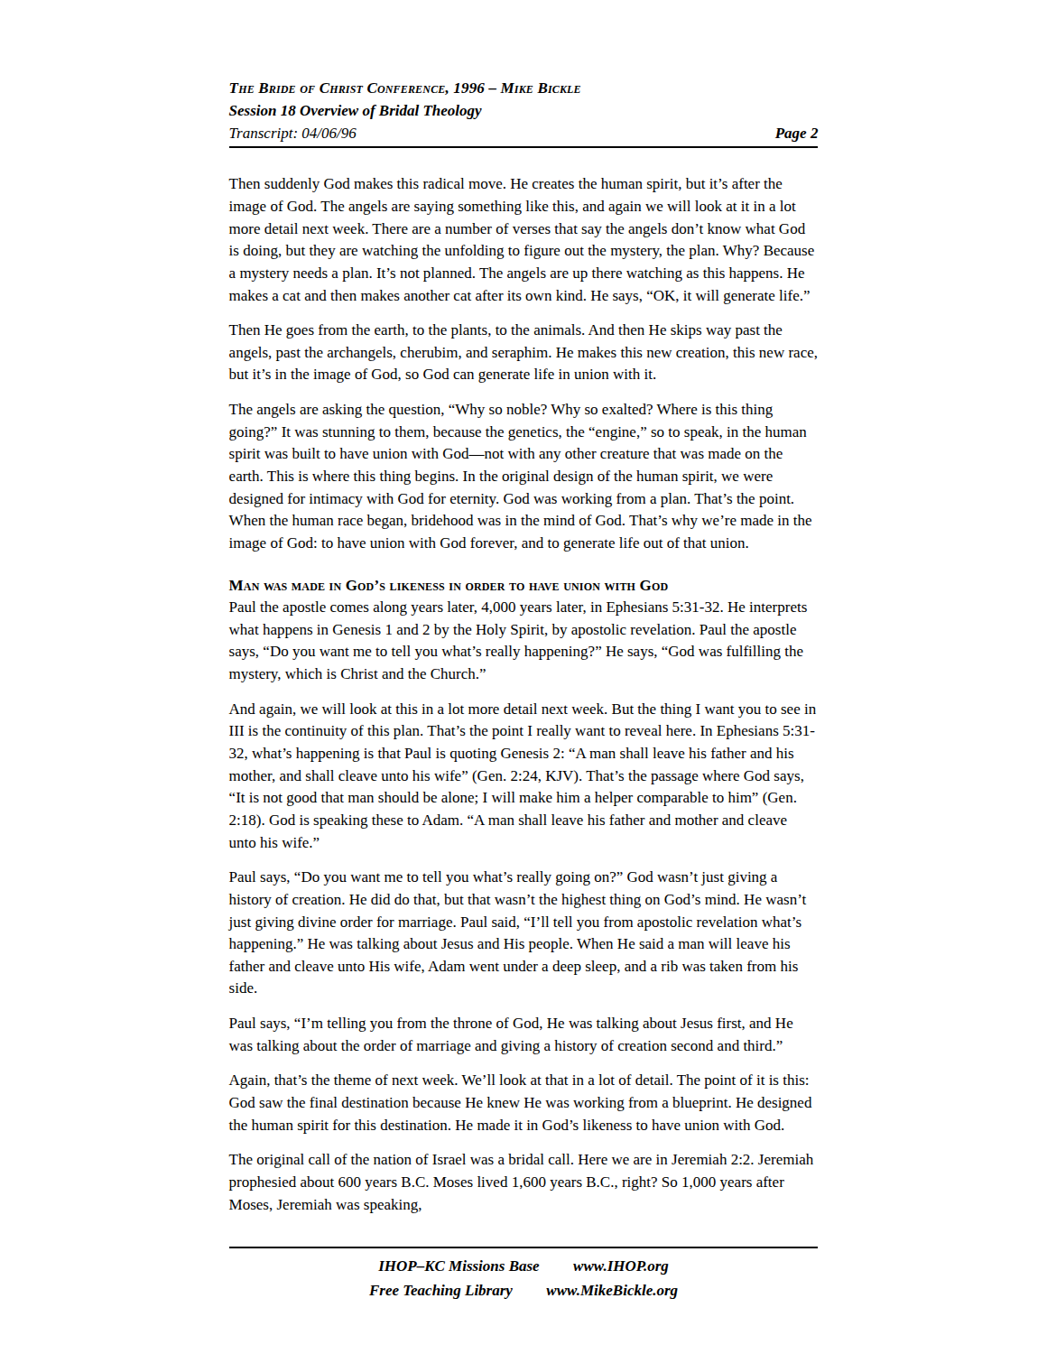The Bride of Christ Conference, 1996 – Mike Bickle
Session 18 Overview of Bridal Theology
Transcript: 04/06/96 Page 2
Then suddenly God makes this radical move. He creates the human spirit, but it’s after the image of God. The angels are saying something like this, and again we will look at it in a lot more detail next week. There are a number of verses that say the angels don’t know what God is doing, but they are watching the unfolding to figure out the mystery, the plan. Why? Because a mystery needs a plan. It’s not planned. The angels are up there watching as this happens. He makes a cat and then makes another cat after its own kind. He says, “OK, it will generate life.”
Then He goes from the earth, to the plants, to the animals. And then He skips way past the angels, past the archangels, cherubim, and seraphim. He makes this new creation, this new race, but it’s in the image of God, so God can generate life in union with it.
The angels are asking the question, “Why so noble? Why so exalted? Where is this thing going?” It was stunning to them, because the genetics, the “engine,” so to speak, in the human spirit was built to have union with God—not with any other creature that was made on the earth. This is where this thing begins. In the original design of the human spirit, we were designed for intimacy with God for eternity. God was working from a plan. That’s the point. When the human race began, bridehood was in the mind of God. That’s why we’re made in the image of God: to have union with God forever, and to generate life out of that union.
Man was made in God’s likeness in order to have union with God
Paul the apostle comes along years later, 4,000 years later, in Ephesians 5:31-32. He interprets what happens in Genesis 1 and 2 by the Holy Spirit, by apostolic revelation. Paul the apostle says, “Do you want me to tell you what’s really happening?” He says, “God was fulfilling the mystery, which is Christ and the Church.”
And again, we will look at this in a lot more detail next week. But the thing I want you to see in III is the continuity of this plan. That’s the point I really want to reveal here. In Ephesians 5:31-32, what’s happening is that Paul is quoting Genesis 2: “A man shall leave his father and his mother, and shall cleave unto his wife” (Gen. 2:24, KJV). That’s the passage where God says, “It is not good that man should be alone; I will make him a helper comparable to him” (Gen. 2:18). God is speaking these to Adam. “A man shall leave his father and mother and cleave unto his wife.”
Paul says, “Do you want me to tell you what’s really going on?” God wasn’t just giving a history of creation. He did do that, but that wasn’t the highest thing on God’s mind. He wasn’t just giving divine order for marriage. Paul said, “I’ll tell you from apostolic revelation what’s happening.” He was talking about Jesus and His people. When He said a man will leave his father and cleave unto His wife, Adam went under a deep sleep, and a rib was taken from his side.
Paul says, “I’m telling you from the throne of God, He was talking about Jesus first, and He was talking about the order of marriage and giving a history of creation second and third.”
Again, that’s the theme of next week. We’ll look at that in a lot of detail. The point of it is this: God saw the final destination because He knew He was working from a blueprint. He designed the human spirit for this destination. He made it in God’s likeness to have union with God.
The original call of the nation of Israel was a bridal call. Here we are in Jeremiah 2:2. Jeremiah prophesied about 600 years B.C. Moses lived 1,600 years B.C., right? So 1,000 years after Moses, Jeremiah was speaking,
IHOP–KC Missions Base www.IHOP.org Free Teaching Library www.MikeBickle.org